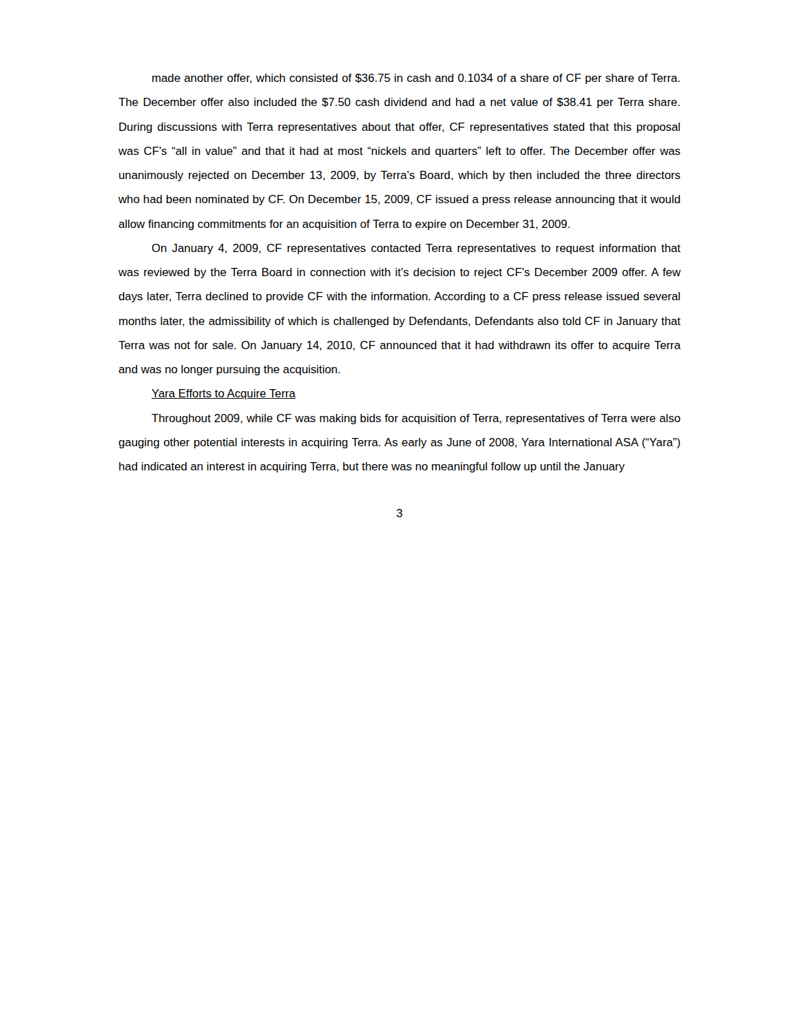made another offer, which consisted of $36.75 in cash and 0.1034 of a share of CF per share of Terra. The December offer also included the $7.50 cash dividend and had a net value of $38.41 per Terra share. During discussions with Terra representatives about that offer, CF representatives stated that this proposal was CF's “all in value” and that it had at most “nickels and quarters” left to offer. The December offer was unanimously rejected on December 13, 2009, by Terra's Board, which by then included the three directors who had been nominated by CF. On December 15, 2009, CF issued a press release announcing that it would allow financing commitments for an acquisition of Terra to expire on December 31, 2009.
On January 4, 2009, CF representatives contacted Terra representatives to request information that was reviewed by the Terra Board in connection with it's decision to reject CF's December 2009 offer. A few days later, Terra declined to provide CF with the information. According to a CF press release issued several months later, the admissibility of which is challenged by Defendants, Defendants also told CF in January that Terra was not for sale. On January 14, 2010, CF announced that it had withdrawn its offer to acquire Terra and was no longer pursuing the acquisition.
Yara Efforts to Acquire Terra
Throughout 2009, while CF was making bids for acquisition of Terra, representatives of Terra were also gauging other potential interests in acquiring Terra. As early as June of 2008, Yara International ASA (“Yara”) had indicated an interest in acquiring Terra, but there was no meaningful follow up until the January
3